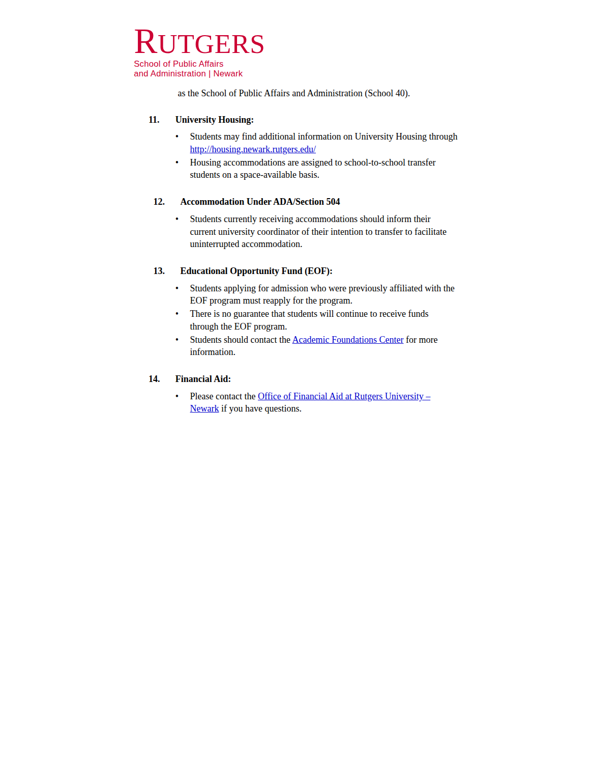RUTGERS School of Public Affairs
and Administration | Newark
as the School of Public Affairs and Administration (School 40).
11. University Housing:
Students may find additional information on University Housing through http://housing.newark.rutgers.edu/
Housing accommodations are assigned to school-to-school transfer students on a space-available basis.
12. Accommodation Under ADA/Section 504
Students currently receiving accommodations should inform their current university coordinator of their intention to transfer to facilitate uninterrupted accommodation.
13. Educational Opportunity Fund (EOF):
Students applying for admission who were previously affiliated with the EOF program must reapply for the program.
There is no guarantee that students will continue to receive funds through the EOF program.
Students should contact the Academic Foundations Center for more information.
14. Financial Aid:
Please contact the Office of Financial Aid at Rutgers University – Newark if you have questions.